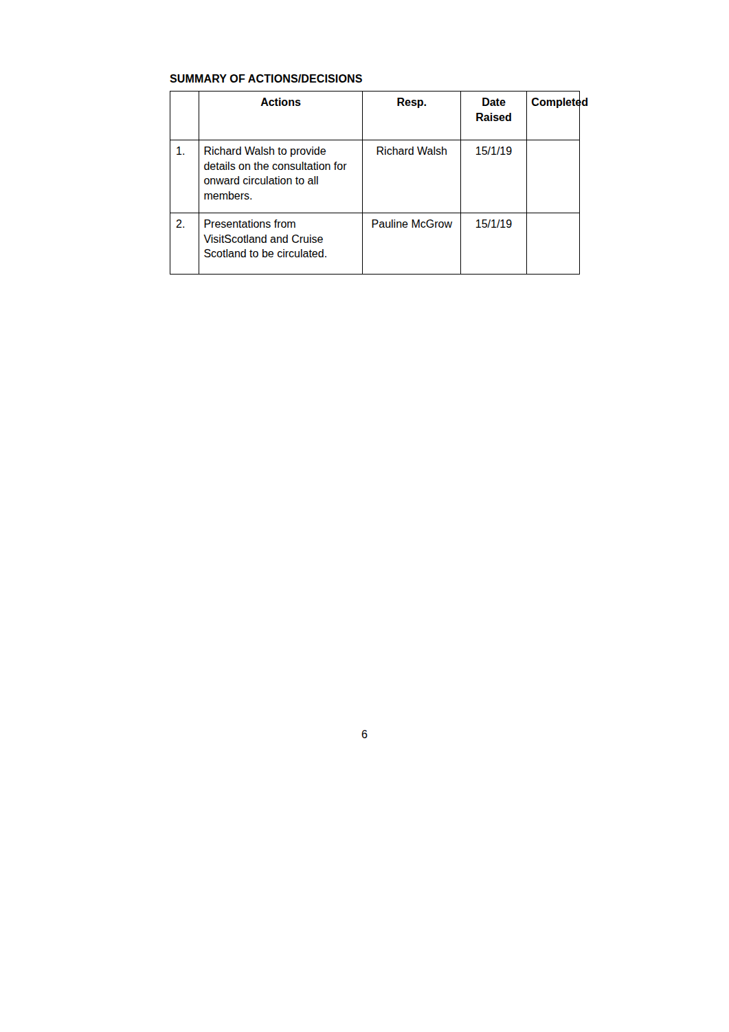SUMMARY OF ACTIONS/DECISIONS
| | Actions | Resp. | Date Raised | Completed |
| --- | --- | --- | --- | --- |
| 1. | Richard Walsh to provide details on the consultation for onward circulation to all members. | Richard Walsh | 15/1/19 | |
| 2. | Presentations from VisitScotland and Cruise Scotland to be circulated. | Pauline McGrow | 15/1/19 | |
6